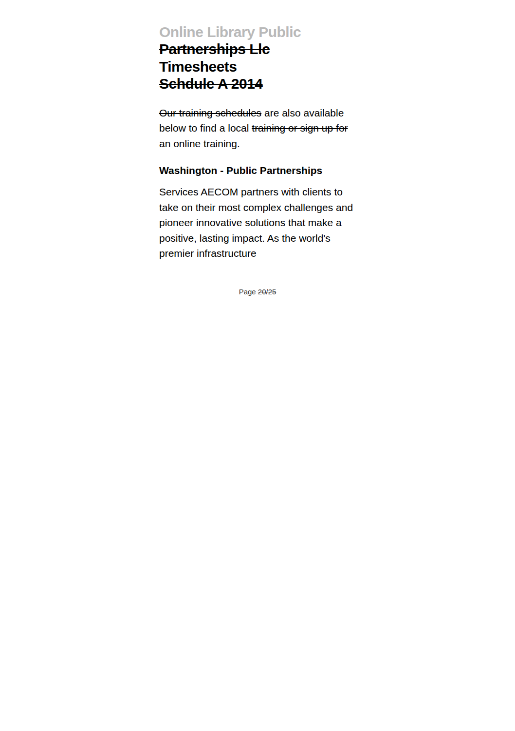Online Library Public
Partnerships Llc
Timesheets
Schdule A 2014
Our training schedules are also available below to find a local training or sign up for an online training.
Washington - Public Partnerships
Services AECOM partners with clients to take on their most complex challenges and pioneer innovative solutions that make a positive, lasting impact. As the world's premier infrastructure
Page 20/25